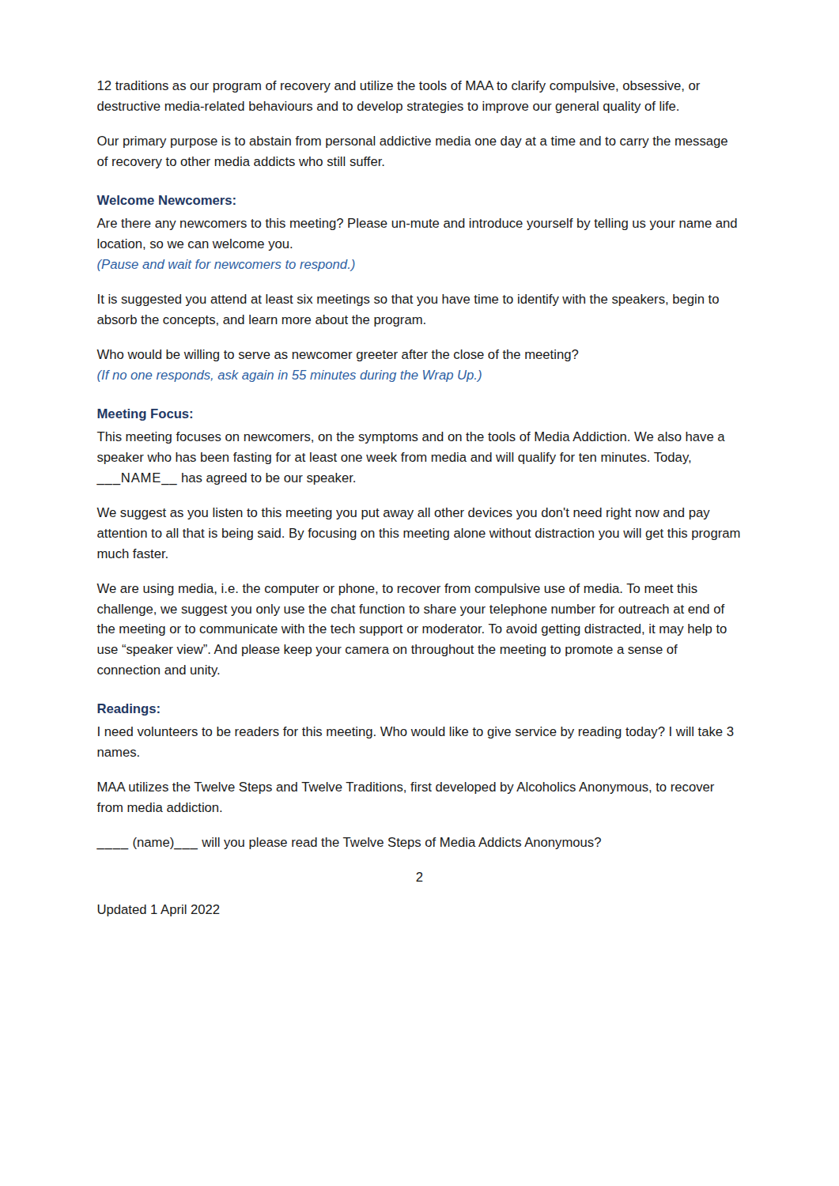12 traditions as our program of recovery and utilize the tools of MAA to clarify compulsive, obsessive, or destructive media-related behaviours and to develop strategies to improve our general quality of life.
Our primary purpose is to abstain from personal addictive media one day at a time and to carry the message of recovery to other media addicts who still suffer.
Welcome Newcomers:
Are there any newcomers to this meeting? Please un-mute and introduce yourself by telling us your name and location, so we can welcome you.
(Pause and wait for newcomers to respond.)
It is suggested you attend at least six meetings so that you have time to identify with the speakers, begin to absorb the concepts, and learn more about the program.
Who would be willing to serve as newcomer greeter after the close of the meeting?
(If no one responds, ask again in 55 minutes during the Wrap Up.)
Meeting Focus:
This meeting focuses on newcomers, on the symptoms and on the tools of Media Addiction. We also have a speaker who has been fasting for at least one week from media and will qualify for ten minutes. Today, ___NAME__ has agreed to be our speaker.
We suggest as you listen to this meeting you put away all other devices you don't need right now and pay attention to all that is being said. By focusing on this meeting alone without distraction you will get this program much faster.
We are using media, i.e. the computer or phone, to recover from compulsive use of media. To meet this challenge, we suggest you only use the chat function to share your telephone number for outreach at end of the meeting or to communicate with the tech support or moderator. To avoid getting distracted, it may help to use “speaker view”. And please keep your camera on throughout the meeting to promote a sense of connection and unity.
Readings:
I need volunteers to be readers for this meeting. Who would like to give service by reading today? I will take 3 names.
MAA utilizes the Twelve Steps and Twelve Traditions, first developed by Alcoholics Anonymous, to recover from media addiction.
____ (name)___ will you please read the Twelve Steps of Media Addicts Anonymous?
2
Updated 1 April 2022